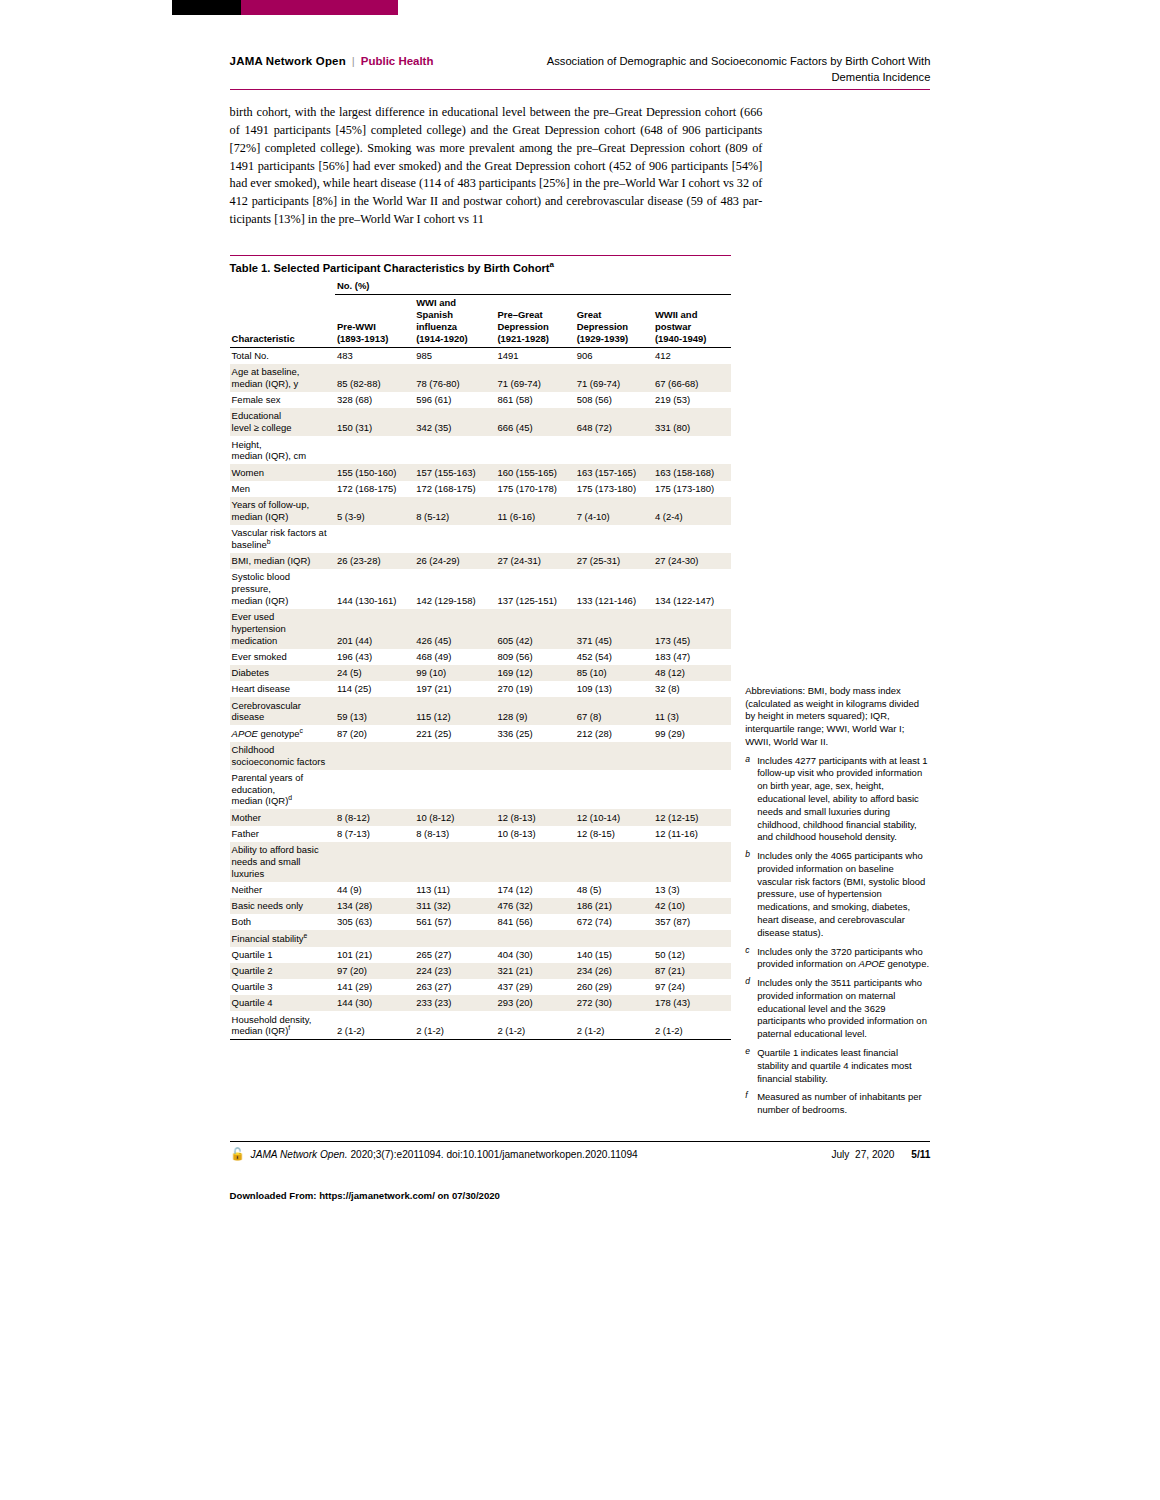JAMA Network Open | Public Health Association of Demographic and Socioeconomic Factors by Birth Cohort With Dementia Incidence
birth cohort, with the largest difference in educational level between the pre–Great Depression cohort (666 of 1491 participants [45%] completed college) and the Great Depression cohort (648 of 906 participants [72%] completed college). Smoking was more prevalent among the pre–Great Depression cohort (809 of 1491 participants [56%] had ever smoked) and the Great Depression cohort (452 of 906 participants [54%] had ever smoked), while heart disease (114 of 483 participants [25%] in the pre–World War I cohort vs 32 of 412 participants [8%] in the World War II and postwar cohort) and cerebrovascular disease (59 of 483 participants [13%] in the pre–World War I cohort vs 11
Table 1. Selected Participant Characteristics by Birth Cohorta
| | No. (%) |
| --- | --- |
| Characteristic | Pre-WWI (1893-1913) | WWI and Spanish influenza (1914-1920) | Pre–Great Depression (1921-1928) | Great Depression (1929-1939) | WWII and postwar (1940-1949) |
| Total No. | 483 | 985 | 1491 | 906 | 412 |
| Age at baseline, median (IQR), y | 85 (82-88) | 78 (76-80) | 71 (69-74) | 71 (69-74) | 67 (66-68) |
| Female sex | 328 (68) | 596 (61) | 861 (58) | 508 (56) | 219 (53) |
| Educational level ≥ college | 150 (31) | 342 (35) | 666 (45) | 648 (72) | 331 (80) |
| Height, median (IQR), cm | | | | | |
| Women | 155 (150-160) | 157 (155-163) | 160 (155-165) | 163 (157-165) | 163 (158-168) |
| Men | 172 (168-175) | 172 (168-175) | 175 (170-178) | 175 (173-180) | 175 (173-180) |
| Years of follow-up, median (IQR) | 5 (3-9) | 8 (5-12) | 11 (6-16) | 7 (4-10) | 4 (2-4) |
| Vascular risk factors at baseline b | | | | | |
| BMI, median (IQR) | 26 (23-28) | 26 (24-29) | 27 (24-31) | 27 (25-31) | 27 (24-30) |
| Systolic blood pressure, median (IQR) | 144 (130-161) | 142 (129-158) | 137 (125-151) | 133 (121-146) | 134 (122-147) |
| Ever used hypertension medication | 201 (44) | 426 (45) | 605 (42) | 371 (45) | 173 (45) |
| Ever smoked | 196 (43) | 468 (49) | 809 (56) | 452 (54) | 183 (47) |
| Diabetes | 24 (5) | 99 (10) | 169 (12) | 85 (10) | 48 (12) |
| Heart disease | 114 (25) | 197 (21) | 270 (19) | 109 (13) | 32 (8) |
| Cerebrovascular disease | 59 (13) | 115 (12) | 128 (9) | 67 (8) | 11 (3) |
| APOE genotype c | 87 (20) | 221 (25) | 336 (25) | 212 (28) | 99 (29) |
| Childhood socioeconomic factors | | | | | |
| Parental years of education, median (IQR) d | | | | | |
| Mother | 8 (8-12) | 10 (8-12) | 12 (8-13) | 12 (10-14) | 12 (12-15) |
| Father | 8 (7-13) | 8 (8-13) | 10 (8-13) | 12 (8-15) | 12 (11-16) |
| Ability to afford basic needs and small luxuries | | | | | |
| Neither | 44 (9) | 113 (11) | 174 (12) | 48 (5) | 13 (3) |
| Basic needs only | 134 (28) | 311 (32) | 476 (32) | 186 (21) | 42 (10) |
| Both | 305 (63) | 561 (57) | 841 (56) | 672 (74) | 357 (87) |
| Financial stability e | | | | | |
| Quartile 1 | 101 (21) | 265 (27) | 404 (30) | 140 (15) | 50 (12) |
| Quartile 2 | 97 (20) | 224 (23) | 321 (21) | 234 (26) | 87 (21) |
| Quartile 3 | 141 (29) | 263 (27) | 437 (29) | 260 (29) | 97 (24) |
| Quartile 4 | 144 (30) | 233 (23) | 293 (20) | 272 (30) | 178 (43) |
| Household density, median (IQR) f | 2 (1-2) | 2 (1-2) | 2 (1-2) | 2 (1-2) | 2 (1-2) |
Abbreviations: BMI, body mass index (calculated as weight in kilograms divided by height in meters squared); IQR, interquartile range; WWI, World War I; WWII, World War II.
a Includes 4277 participants with at least 1 follow-up visit who provided information on birth year, age, sex, height, educational level, ability to afford basic needs and small luxuries during childhood, childhood financial stability, and childhood household density.
b Includes only the 4065 participants who provided information on baseline vascular risk factors (BMI, systolic blood pressure, use of hypertension medications, and smoking, diabetes, heart disease, and cerebrovascular disease status).
c Includes only the 3720 participants who provided information on APOE genotype.
d Includes only the 3511 participants who provided information on maternal educational level and the 3629 participants who provided information on paternal educational level.
e Quartile 1 indicates least financial stability and quartile 4 indicates most financial stability.
f Measured as number of inhabitants per number of bedrooms.
🔓 JAMA Network Open. 2020;3(7):e2011094. doi:10.1001/jamanetworkopen.2020.11094 July 27, 2020 5/11
Downloaded From: https://jamanetwork.com/ on 07/30/2020